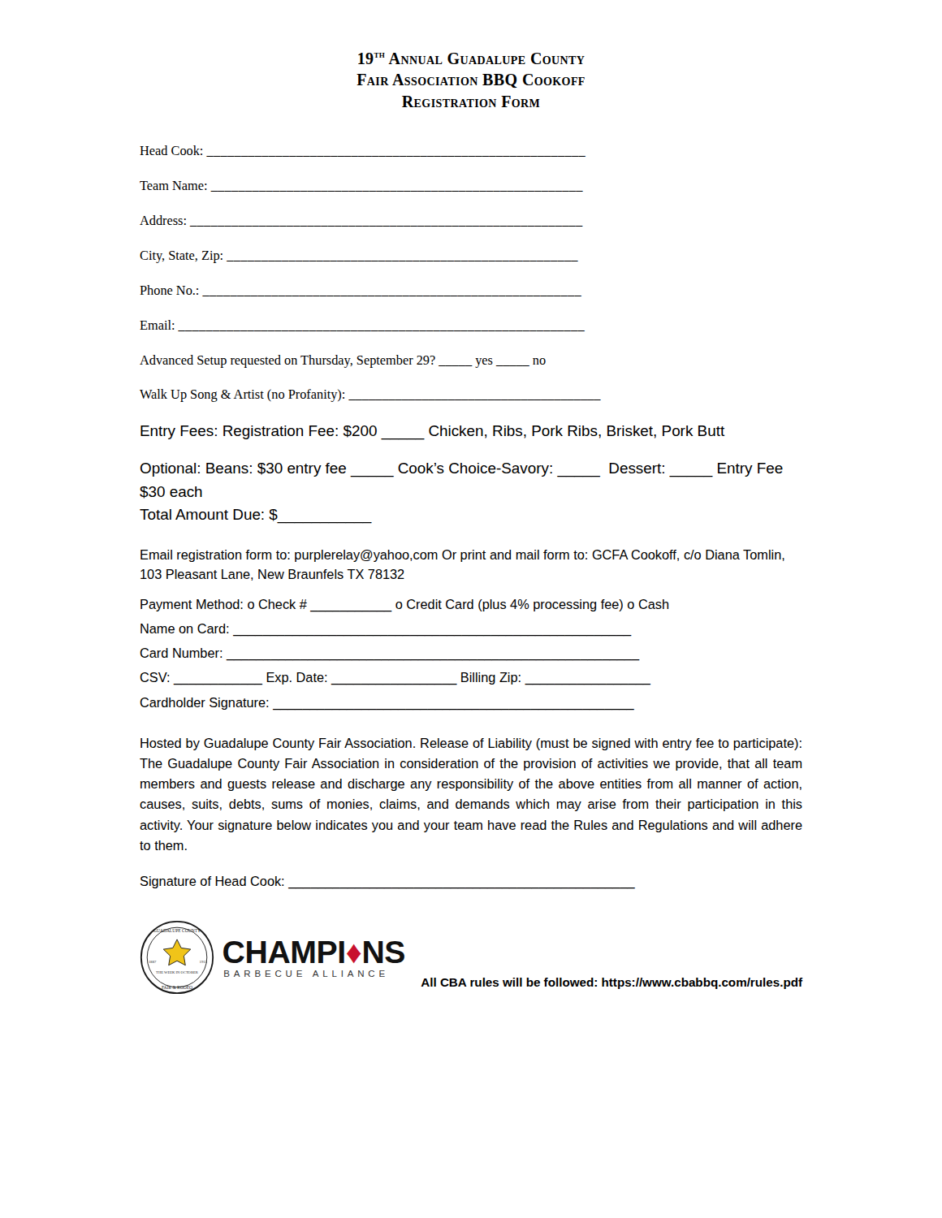19th Annual Guadalupe County
Fair Association BBQ Cookoff
Registration Form
Head Cook: _______________________________________________________
Team Name: ______________________________________________________
Address: _________________________________________________________
City, State, Zip: ___________________________________________________
Phone No.: _______________________________________________________
Email: ___________________________________________________________
Advanced Setup requested on Thursday, September 29? _____ yes _____ no
Walk Up Song & Artist (no Profanity): ______________________________________
Entry Fees: Registration Fee: $200 _____ Chicken, Ribs, Pork Ribs, Brisket, Pork Butt
Optional: Beans: $30 entry fee _____ Cook’s Choice-Savory: _____ Dessert: _____ Entry Fee $30 each
Total Amount Due: $___________
Email registration form to: purplerelay@yahoo,com Or print and mail form to: GCFA Cookoff, c/o Diana Tomlin, 103 Pleasant Lane, New Braunfels TX 78132
Payment Method: o Check # ___________ o Credit Card (plus 4% processing fee) o Cash
Name on Card: ______________________________________________________
Card Number: ________________________________________________________
CSV: ____________ Exp. Date: _________________ Billing Zip: _________________
Cardholder Signature: _________________________________________________
Hosted by Guadalupe County Fair Association. Release of Liability (must be signed with entry fee to participate): The Guadalupe County Fair Association in consideration of the provision of activities we provide, that all team members and guests release and discharge any responsibility of the above entities from all manner of action, causes, suits, debts, sums of monies, claims, and demands which may arise from their participation in this activity. Your signature below indicates you and your team have read the Rules and Regulations and will adhere to them.
Signature of Head Cook: _______________________________________________
GUADALUPE COUNTY FAIR & RODEO THE WEEK IN OCTOBER 1887 1913
CHAMPI♦NS
BARBECUE ALLIANCE
All CBA rules will be followed: https://www.cbabbq.com/rules.pdf